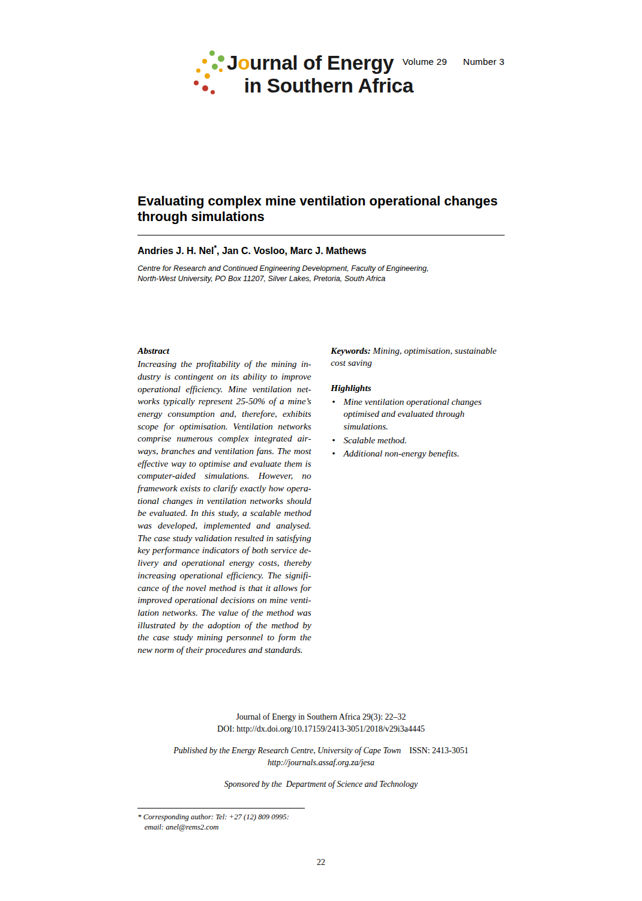Volume 29Number 3
Journal of Energy in Southern Africa
Evaluating complex mine ventilation operational changes
through simulations
Andries J. H. Nel*, Jan C. Vosloo, Marc J. Mathews
Centre for Research and Continued Engineering Development, Faculty of Engineering,
North-West University, PO Box 11207, Silver Lakes, Pretoria, South Africa
Abstract
Increasing the profitability of the mining industry is contingent on its ability to improve operational efficiency. Mine ventilation networks typically represent 25-50% of a mine’s energy consumption and, therefore, exhibits scope for optimisation. Ventilation networks comprise numerous complex integrated airways, branches and ventilation fans. The most effective way to optimise and evaluate them is computer-aided simulations. However, no framework exists to clarify exactly how operational changes in ventilation networks should be evaluated. In this study, a scalable method was developed, implemented and analysed. The case study validation resulted in satisfying key performance indicators of both service delivery and operational energy costs, thereby increasing operational efficiency. The significance of the novel method is that it allows for improved operational decisions on mine ventilation networks. The value of the method was illustrated by the adoption of the method by the case study mining personnel to form the new norm of their procedures and standards.
Keywords: Mining, optimisation, sustainable cost saving
Highlights
Mine ventilation operational changes optimised and evaluated through simulations.
Scalable method.
Additional non-energy benefits.
Journal of Energy in Southern Africa 29(3): 22–32
DOI: http://dx.doi.org/10.17159/2413-3051/2018/v29i3a4445
Published by the Energy Research Centre, University of Cape Town ISSN: 2413-3051
http://journals.assaf.org.za/jesa
Sponsored by the Department of Science and Technology
* Corresponding author: Tel: +27 (12) 809 0995: email: anel@rems2.com
22